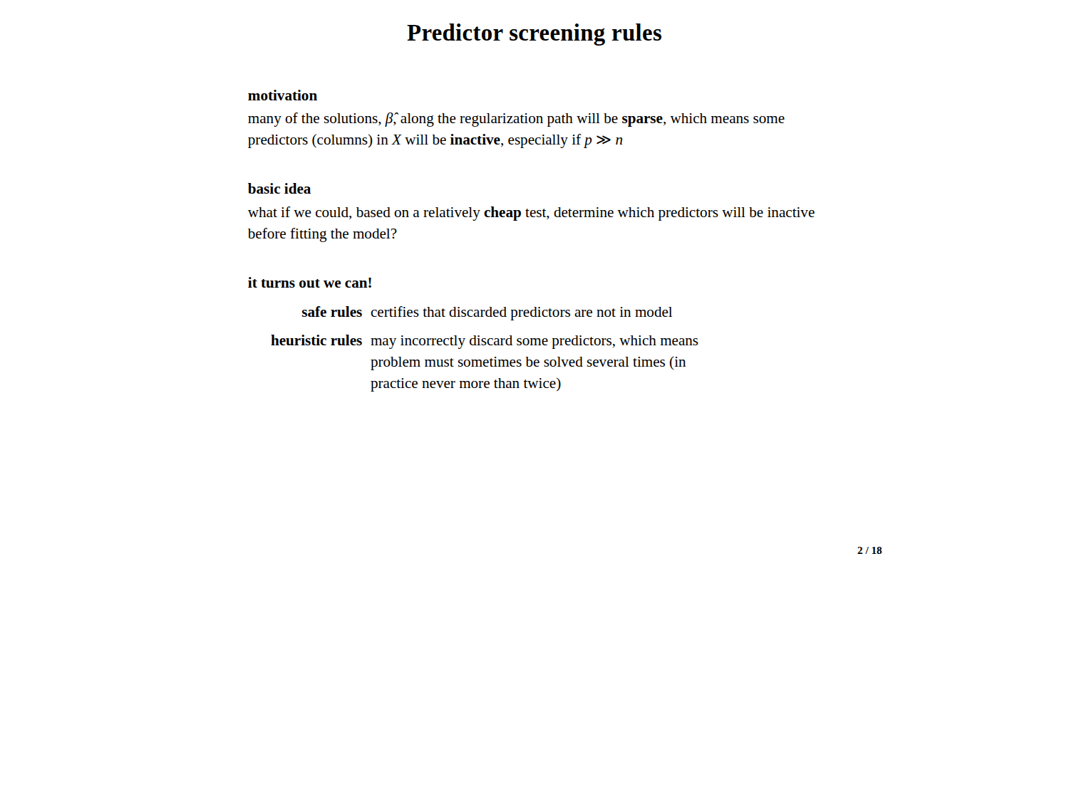Predictor screening rules
motivation
many of the solutions, β̂, along the regularization path will be sparse, which means some predictors (columns) in X will be inactive, especially if p ≫ n
basic idea
what if we could, based on a relatively cheap test, determine which predictors will be inactive before fitting the model?
it turns out we can!
safe rules
certifies that discarded predictors are not in model
heuristic rules
may incorrectly discard some predictors, which means problem must sometimes be solved several times (in practice never more than twice)
2 / 18